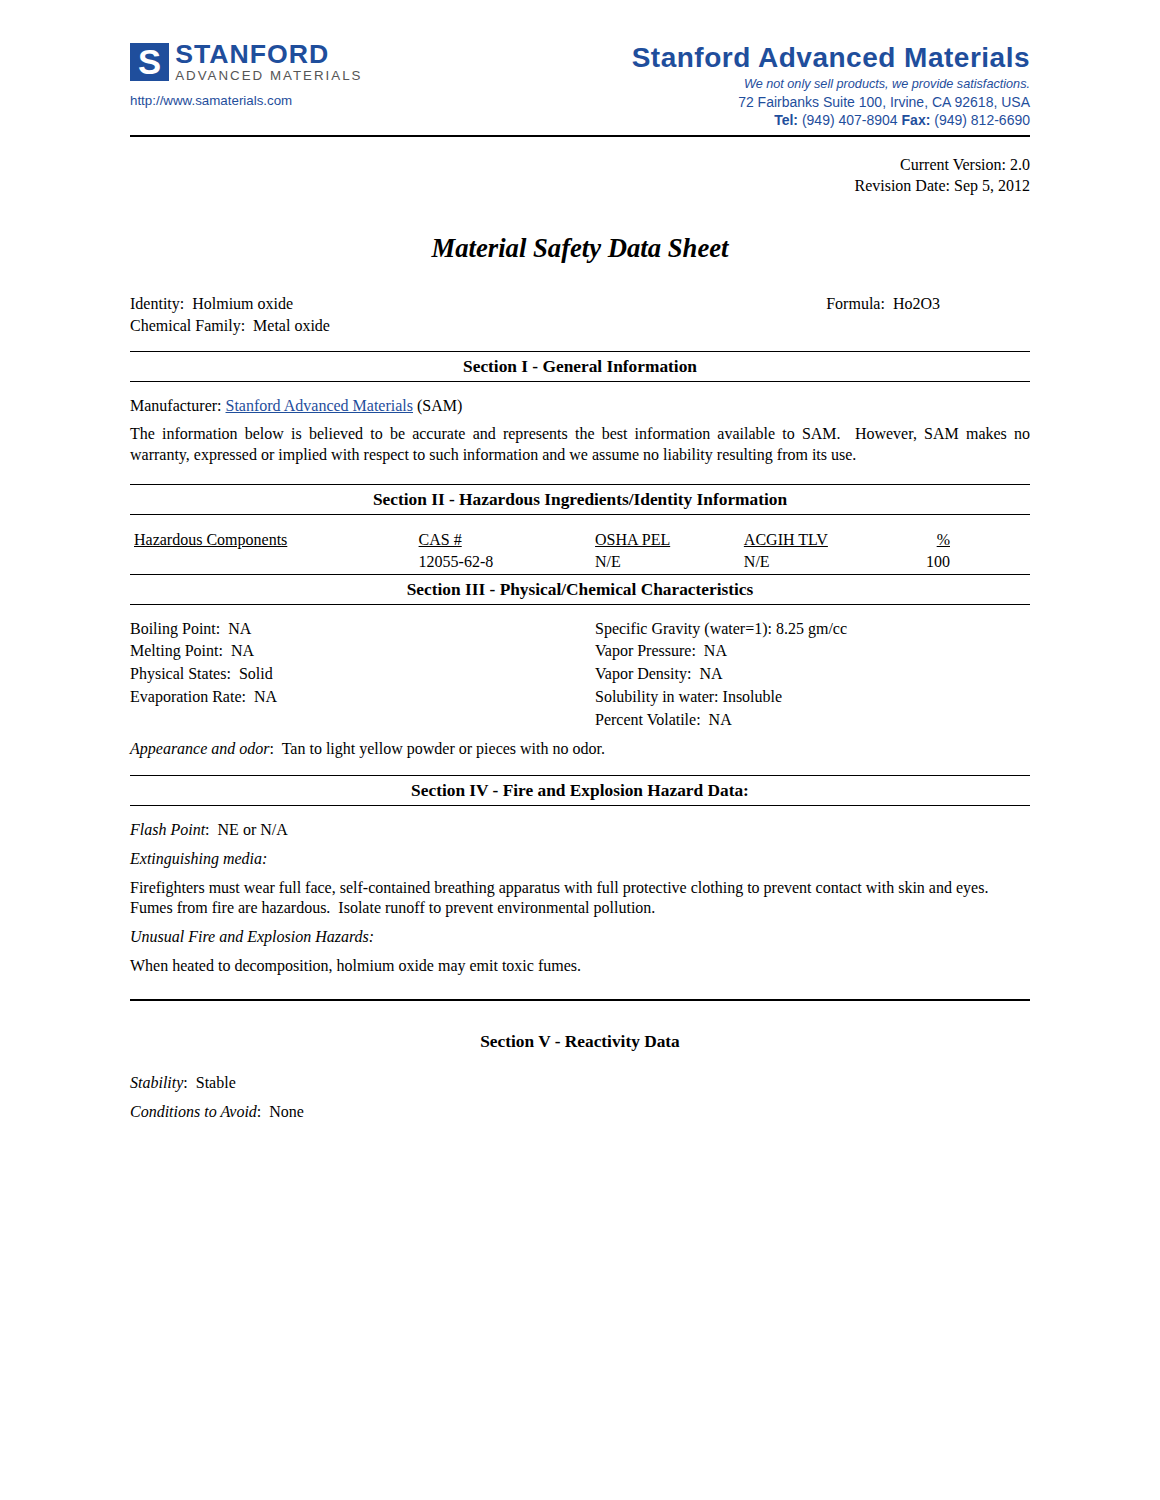S
STANFORD
ADVANCED MATERIALS
http://www.samaterials.com
Stanford Advanced Materials
We not only sell products, we provide satisfactions.
72 Fairbanks Suite 100, Irvine, CA 92618, USA
Tel: (949) 407-8904 Fax: (949) 812-6690
Current Version: 2.0
Revision Date: Sep 5, 2012
Material Safety Data Sheet
Identity: Holmium oxide
Formula: Ho2O3
Chemical Family: Metal oxide
Section I - General Information
Manufacturer: Stanford Advanced Materials (SAM)
The information below is believed to be accurate and represents the best information available to SAM. However, SAM makes no warranty, expressed or implied with respect to such information and we assume no liability resulting from its use.
Section II - Hazardous Ingredients/Identity Information
| Hazardous Components | CAS # | OSHA PEL | ACGIH TLV | % |
| --- | --- | --- | --- | --- |
| | 12055-62-8 | N/E | N/E | 100 |
Section III - Physical/Chemical Characteristics
Boiling Point: NA
Melting Point: NA
Physical States: Solid
Evaporation Rate: NA
Specific Gravity (water=1): 8.25 gm/cc
Vapor Pressure: NA
Vapor Density: NA
Solubility in water: Insoluble
Percent Volatile: NA
Appearance and odor: Tan to light yellow powder or pieces with no odor.
Section IV - Fire and Explosion Hazard Data:
Flash Point: NE or N/A
Extinguishing media:
Firefighters must wear full face, self-contained breathing apparatus with full protective clothing to prevent contact with skin and eyes. Fumes from fire are hazardous. Isolate runoff to prevent environmental pollution.
Unusual Fire and Explosion Hazards:
When heated to decomposition, holmium oxide may emit toxic fumes.
Section V - Reactivity Data
Stability: Stable
Conditions to Avoid: None